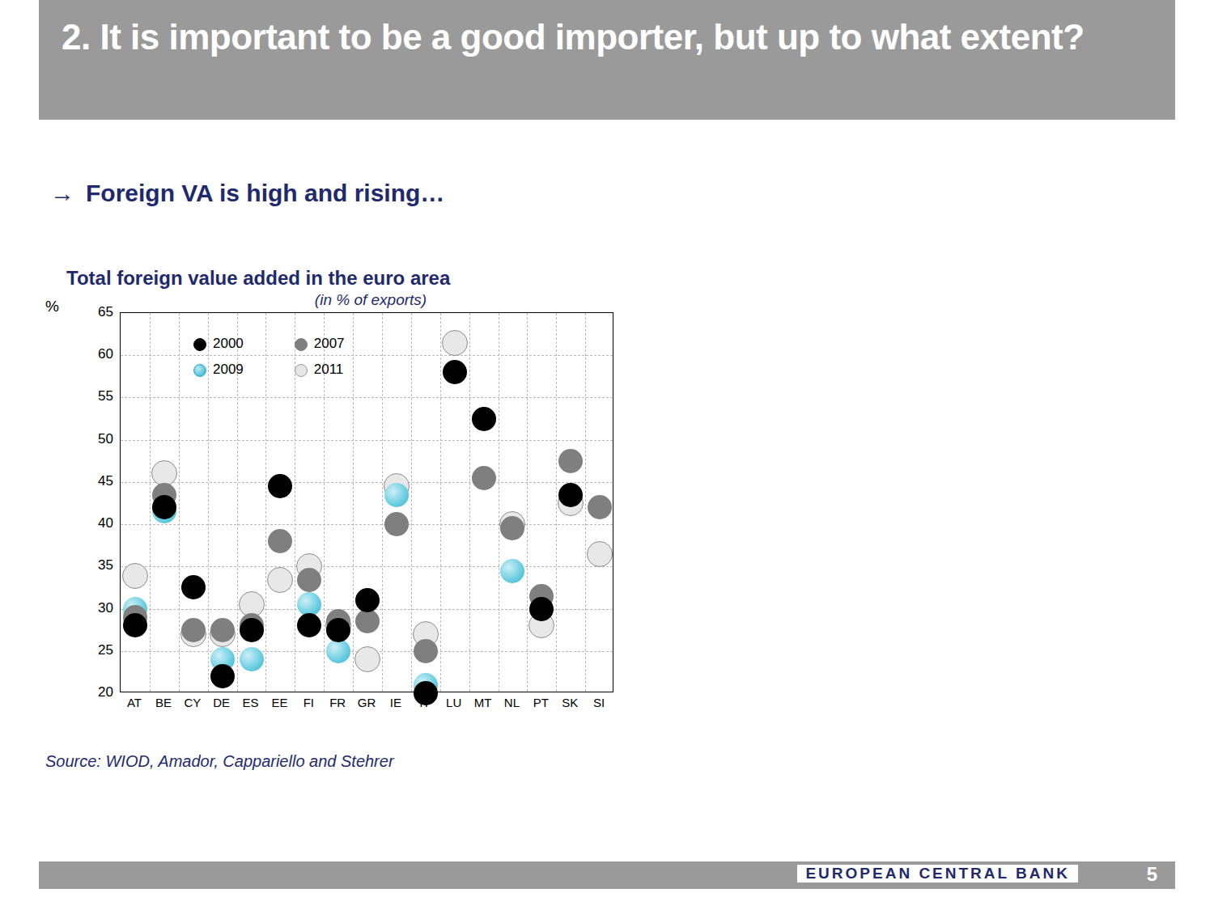2. It is important to be a good importer, but up to what extent?
→Foreign VA is high and rising…
%
Total foreign value added in the euro area
(in % of exports)
65
60
55
50
45
40
35
30
25
20
2000 2007
2009 2011
AT
BE
CY
DE
ES
EE
FI
FR
GR
IE
IT
LU
MT
NL
PT
SK
SI
Source: WIOD, Amador, Cappariello and Stehrer
EUROPEAN CENTRAL BANK
5